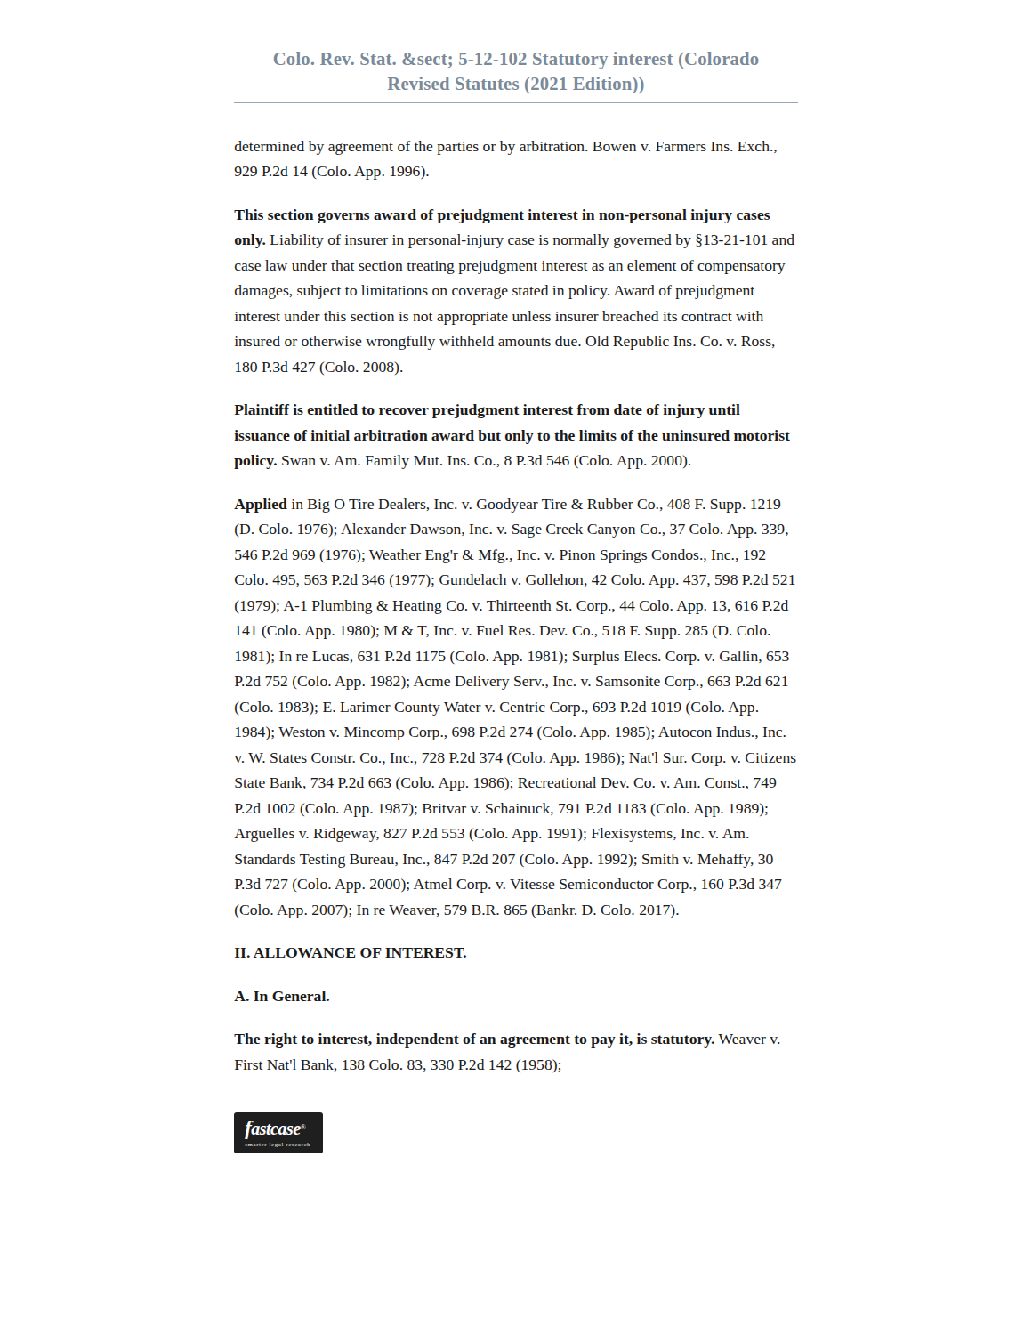Colo. Rev. Stat. &sect; 5-12-102 Statutory interest (Colorado
Revised Statutes (2021 Edition))
determined by agreement of the parties or by arbitration. Bowen v. Farmers Ins. Exch., 929 P.2d 14 (Colo. App. 1996).
This section governs award of prejudgment interest in non-personal injury cases only. Liability of insurer in personal-injury case is normally governed by §13-21-101 and case law under that section treating prejudgment interest as an element of compensatory damages, subject to limitations on coverage stated in policy. Award of prejudgment interest under this section is not appropriate unless insurer breached its contract with insured or otherwise wrongfully withheld amounts due. Old Republic Ins. Co. v. Ross, 180 P.3d 427 (Colo. 2008).
Plaintiff is entitled to recover prejudgment interest from date of injury until issuance of initial arbitration award but only to the limits of the uninsured motorist policy. Swan v. Am. Family Mut. Ins. Co., 8 P.3d 546 (Colo. App. 2000).
Applied in Big O Tire Dealers, Inc. v. Goodyear Tire & Rubber Co., 408 F. Supp. 1219 (D. Colo. 1976); Alexander Dawson, Inc. v. Sage Creek Canyon Co., 37 Colo. App. 339, 546 P.2d 969 (1976); Weather Eng'r & Mfg., Inc. v. Pinon Springs Condos., Inc., 192 Colo. 495, 563 P.2d 346 (1977); Gundelach v. Gollehon, 42 Colo. App. 437, 598 P.2d 521 (1979); A-1 Plumbing & Heating Co. v. Thirteenth St. Corp., 44 Colo. App. 13, 616 P.2d 141 (Colo. App. 1980); M & T, Inc. v. Fuel Res. Dev. Co., 518 F. Supp. 285 (D. Colo. 1981); In re Lucas, 631 P.2d 1175 (Colo. App. 1981); Surplus Elecs. Corp. v. Gallin, 653 P.2d 752 (Colo. App. 1982); Acme Delivery Serv., Inc. v. Samsonite Corp., 663 P.2d 621 (Colo. 1983); E. Larimer County Water v. Centric Corp., 693 P.2d 1019 (Colo. App. 1984); Weston v. Mincomp Corp., 698 P.2d 274 (Colo. App. 1985); Autocon Indus., Inc. v. W. States Constr. Co., Inc., 728 P.2d 374 (Colo. App. 1986); Nat'l Sur. Corp. v. Citizens State Bank, 734 P.2d 663 (Colo. App. 1986); Recreational Dev. Co. v. Am. Const., 749 P.2d 1002 (Colo. App. 1987); Britvar v. Schainuck, 791 P.2d 1183 (Colo. App. 1989); Arguelles v. Ridgeway, 827 P.2d 553 (Colo. App. 1991); Flexisystems, Inc. v. Am. Standards Testing Bureau, Inc., 847 P.2d 207 (Colo. App. 1992); Smith v. Mehaffy, 30 P.3d 727 (Colo. App. 2000); Atmel Corp. v. Vitesse Semiconductor Corp., 160 P.3d 347 (Colo. App. 2007); In re Weaver, 579 B.R. 865 (Bankr. D. Colo. 2017).
II. ALLOWANCE OF INTEREST.
A. In General.
The right to interest, independent of an agreement to pay it, is statutory. Weaver v. First Nat'l Bank, 138 Colo. 83, 330 P.2d 142 (1958);
fastcase® smarter legal research